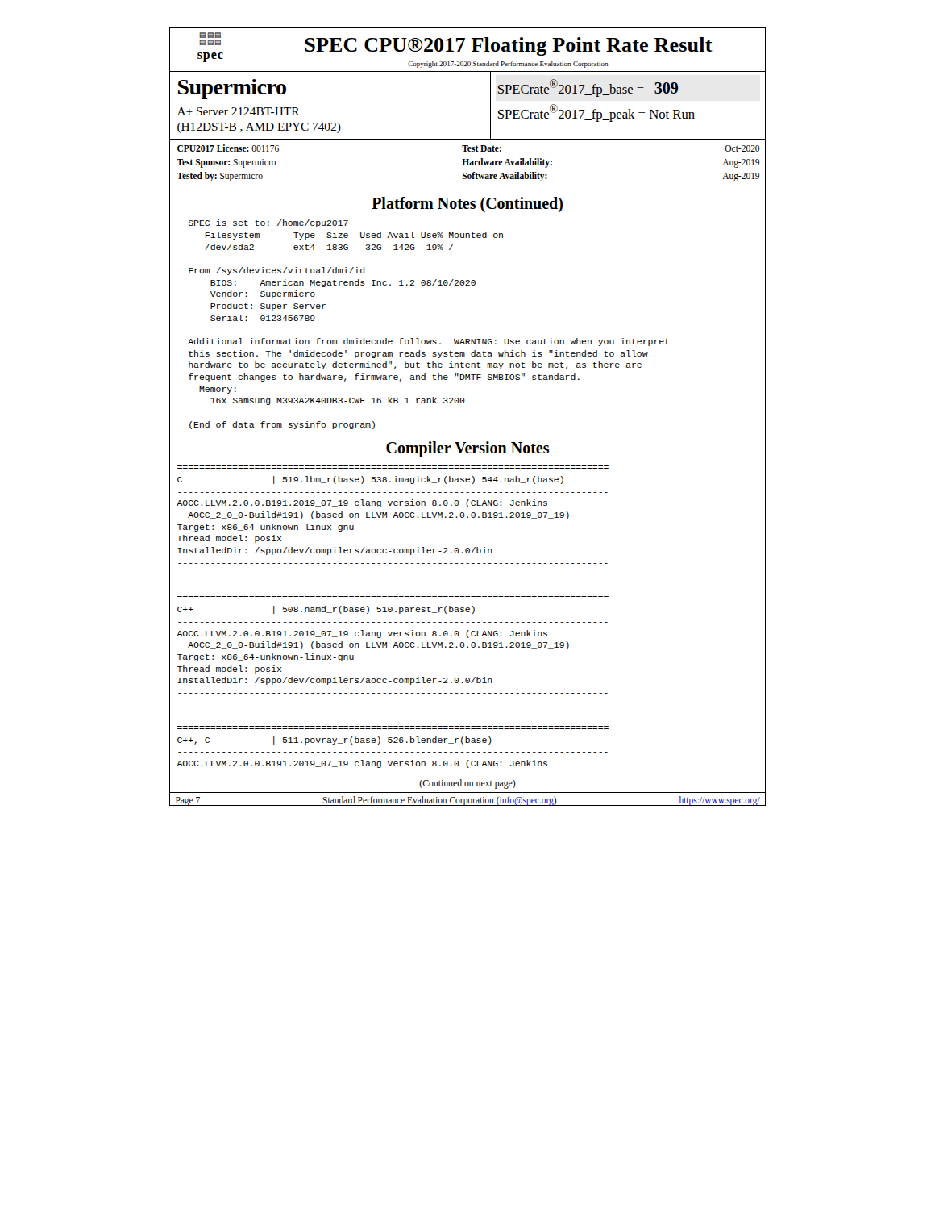▤▤▤
▤▤▤
spec
SPEC CPU®2017 Floating Point Rate Result
Copyright 2017-2020 Standard Performance Evaluation Corporation
Supermicro
A+ Server 2124BT-HTR
(H12DST-B , AMD EPYC 7402)
SPECrate®2017_fp_base = 309
SPECrate®2017_fp_peak = Not Run
CPU2017 License: 001176
Test Sponsor: Supermicro
Tested by: Supermicro
Test Date: Oct-2020
Hardware Availability: Aug-2019
Software Availability: Aug-2019
Platform Notes (Continued)
  SPEC is set to: /home/cpu2017
     Filesystem      Type  Size  Used Avail Use% Mounted on
     /dev/sda2       ext4  183G   32G  142G  19% /

  From /sys/devices/virtual/dmi/id
      BIOS:    American Megatrends Inc. 1.2 08/10/2020
      Vendor:  Supermicro
      Product: Super Server
      Serial:  0123456789

  Additional information from dmidecode follows.  WARNING: Use caution when you interpret
  this section. The 'dmidecode' program reads system data which is "intended to allow
  hardware to be accurately determined", but the intent may not be met, as there are
  frequent changes to hardware, firmware, and the "DMTF SMBIOS" standard.
    Memory:
      16x Samsung M393A2K40DB3-CWE 16 kB 1 rank 3200

  (End of data from sysinfo program)
Compiler Version Notes
==============================================================================
C                | 519.lbm_r(base) 538.imagick_r(base) 544.nab_r(base)
------------------------------------------------------------------------------
AOCC.LLVM.2.0.0.B191.2019_07_19 clang version 8.0.0 (CLANG: Jenkins
  AOCC_2_0_0-Build#191) (based on LLVM AOCC.LLVM.2.0.0.B191.2019_07_19)
Target: x86_64-unknown-linux-gnu
Thread model: posix
InstalledDir: /sppo/dev/compilers/aocc-compiler-2.0.0/bin
------------------------------------------------------------------------------


==============================================================================
C++              | 508.namd_r(base) 510.parest_r(base)
------------------------------------------------------------------------------
AOCC.LLVM.2.0.0.B191.2019_07_19 clang version 8.0.0 (CLANG: Jenkins
  AOCC_2_0_0-Build#191) (based on LLVM AOCC.LLVM.2.0.0.B191.2019_07_19)
Target: x86_64-unknown-linux-gnu
Thread model: posix
InstalledDir: /sppo/dev/compilers/aocc-compiler-2.0.0/bin
------------------------------------------------------------------------------


==============================================================================
C++, C           | 511.povray_r(base) 526.blender_r(base)
------------------------------------------------------------------------------
AOCC.LLVM.2.0.0.B191.2019_07_19 clang version 8.0.0 (CLANG: Jenkins
(Continued on next page)
Page 7
Standard Performance Evaluation Corporation (info@spec.org)
https://www.spec.org/